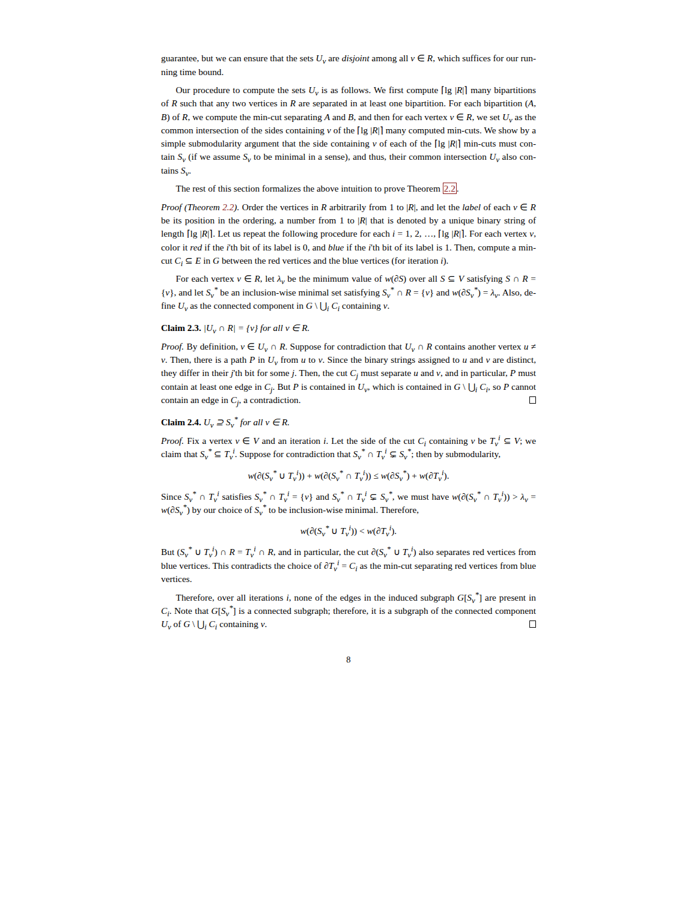guarantee, but we can ensure that the sets Uv are disjoint among all v ∈ R, which suffices for our running time bound.
Our procedure to compute the sets Uv is as follows. We first compute ⌈lg |R|⌉ many bipartitions of R such that any two vertices in R are separated in at least one bipartition. For each bipartition (A, B) of R, we compute the min-cut separating A and B, and then for each vertex v ∈ R, we set Uv as the common intersection of the sides containing v of the ⌈lg |R|⌉ many computed min-cuts. We show by a simple submodularity argument that the side containing v of each of the ⌈lg |R|⌉ min-cuts must contain Sv (if we assume Sv to be minimal in a sense), and thus, their common intersection Uv also contains Sv.
The rest of this section formalizes the above intuition to prove Theorem 2.2.
Proof (Theorem 2.2). Order the vertices in R arbitrarily from 1 to |R|, and let the label of each v ∈ R be its position in the ordering, a number from 1 to |R| that is denoted by a unique binary string of length ⌈lg |R|⌉. Let us repeat the following procedure for each i = 1, 2, …, ⌈lg |R|⌉. For each vertex v, color it red if the i'th bit of its label is 0, and blue if the i'th bit of its label is 1. Then, compute a min-cut Ci ⊆ E in G between the red vertices and the blue vertices (for iteration i).
For each vertex v ∈ R, let λv be the minimum value of w(∂S) over all S ⊆ V satisfying S ∩ R = {v}, and let Sv* be an inclusion-wise minimal set satisfying Sv* ∩ R = {v} and w(∂Sv*) = λv. Also, define Uv as the connected component in G \ ⋃i Ci containing v.
Claim 2.3. |Uv ∩ R| = {v} for all v ∈ R.
Proof. By definition, v ∈ Uv ∩ R. Suppose for contradiction that Uv ∩ R contains another vertex u ≠ v. Then, there is a path P in Uv from u to v. Since the binary strings assigned to u and v are distinct, they differ in their j'th bit for some j. Then, the cut Cj must separate u and v, and in particular, P must contain at least one edge in Cj. But P is contained in Uv, which is contained in G \ ⋃i Ci, so P cannot contain an edge in Cj, a contradiction.
Claim 2.4. Uv ⊇ Sv* for all v ∈ R.
Proof. Fix a vertex v ∈ V and an iteration i. Let the side of the cut Ci containing v be Tvi ⊆ V; we claim that Sv* ⊆ Tvi. Suppose for contradiction that Sv* ∩ Tvi ⊊ Sv*; then by submodularity,
w(∂(Sv* ∪ Tvi)) + w(∂(Sv* ∩ Tvi)) ≤ w(∂Sv*) + w(∂Tvi).
Since Sv* ∩ Tvi satisfies Sv* ∩ Tvi = {v} and Sv* ∩ Tvi ⊊ Sv*, we must have w(∂(Sv* ∩ Tvi)) > λv = w(∂Sv*) by our choice of Sv* to be inclusion-wise minimal. Therefore,
w(∂(Sv* ∪ Tvi)) < w(∂Tvi).
But (Sv* ∪ Tvi) ∩ R = Tvi ∩ R, and in particular, the cut ∂(Sv* ∪ Tvi) also separates red vertices from blue vertices. This contradicts the choice of ∂Tvi = Ci as the min-cut separating red vertices from blue vertices.
Therefore, over all iterations i, none of the edges in the induced subgraph G[Sv*] are present in Ci. Note that G[Sv*] is a connected subgraph; therefore, it is a subgraph of the connected component Uv of G \ ⋃i Ci containing v.
8